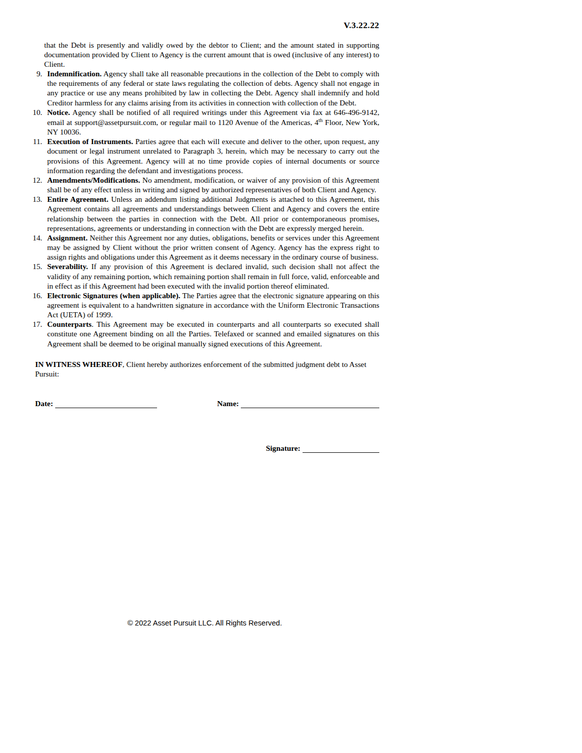V.3.22.22
that the Debt is presently and validly owed by the debtor to Client; and the amount stated in supporting documentation provided by Client to Agency is the current amount that is owed (inclusive of any interest) to Client.
Indemnification. Agency shall take all reasonable precautions in the collection of the Debt to comply with the requirements of any federal or state laws regulating the collection of debts. Agency shall not engage in any practice or use any means prohibited by law in collecting the Debt. Agency shall indemnify and hold Creditor harmless for any claims arising from its activities in connection with collection of the Debt.
Notice. Agency shall be notified of all required writings under this Agreement via fax at 646-496-9142, email at support@assetpursuit.com, or regular mail to 1120 Avenue of the Americas, 4th Floor, New York, NY 10036.
Execution of Instruments. Parties agree that each will execute and deliver to the other, upon request, any document or legal instrument unrelated to Paragraph 3, herein, which may be necessary to carry out the provisions of this Agreement. Agency will at no time provide copies of internal documents or source information regarding the defendant and investigations process.
Amendments/Modifications. No amendment, modification, or waiver of any provision of this Agreement shall be of any effect unless in writing and signed by authorized representatives of both Client and Agency.
Entire Agreement. Unless an addendum listing additional Judgments is attached to this Agreement, this Agreement contains all agreements and understandings between Client and Agency and covers the entire relationship between the parties in connection with the Debt. All prior or contemporaneous promises, representations, agreements or understanding in connection with the Debt are expressly merged herein.
Assignment. Neither this Agreement nor any duties, obligations, benefits or services under this Agreement may be assigned by Client without the prior written consent of Agency. Agency has the express right to assign rights and obligations under this Agreement as it deems necessary in the ordinary course of business.
Severability. If any provision of this Agreement is declared invalid, such decision shall not affect the validity of any remaining portion, which remaining portion shall remain in full force, valid, enforceable and in effect as if this Agreement had been executed with the invalid portion thereof eliminated.
Electronic Signatures (when applicable). The Parties agree that the electronic signature appearing on this agreement is equivalent to a handwritten signature in accordance with the Uniform Electronic Transactions Act (UETA) of 1999.
Counterparts. This Agreement may be executed in counterparts and all counterparts so executed shall constitute one Agreement binding on all the Parties. Telefaxed or scanned and emailed signatures on this Agreement shall be deemed to be original manually signed executions of this Agreement.
IN WITNESS WHEREOF, Client hereby authorizes enforcement of the submitted judgment debt to Asset Pursuit:
Date: Name:
Signature:
© 2022 Asset Pursuit LLC. All Rights Reserved.